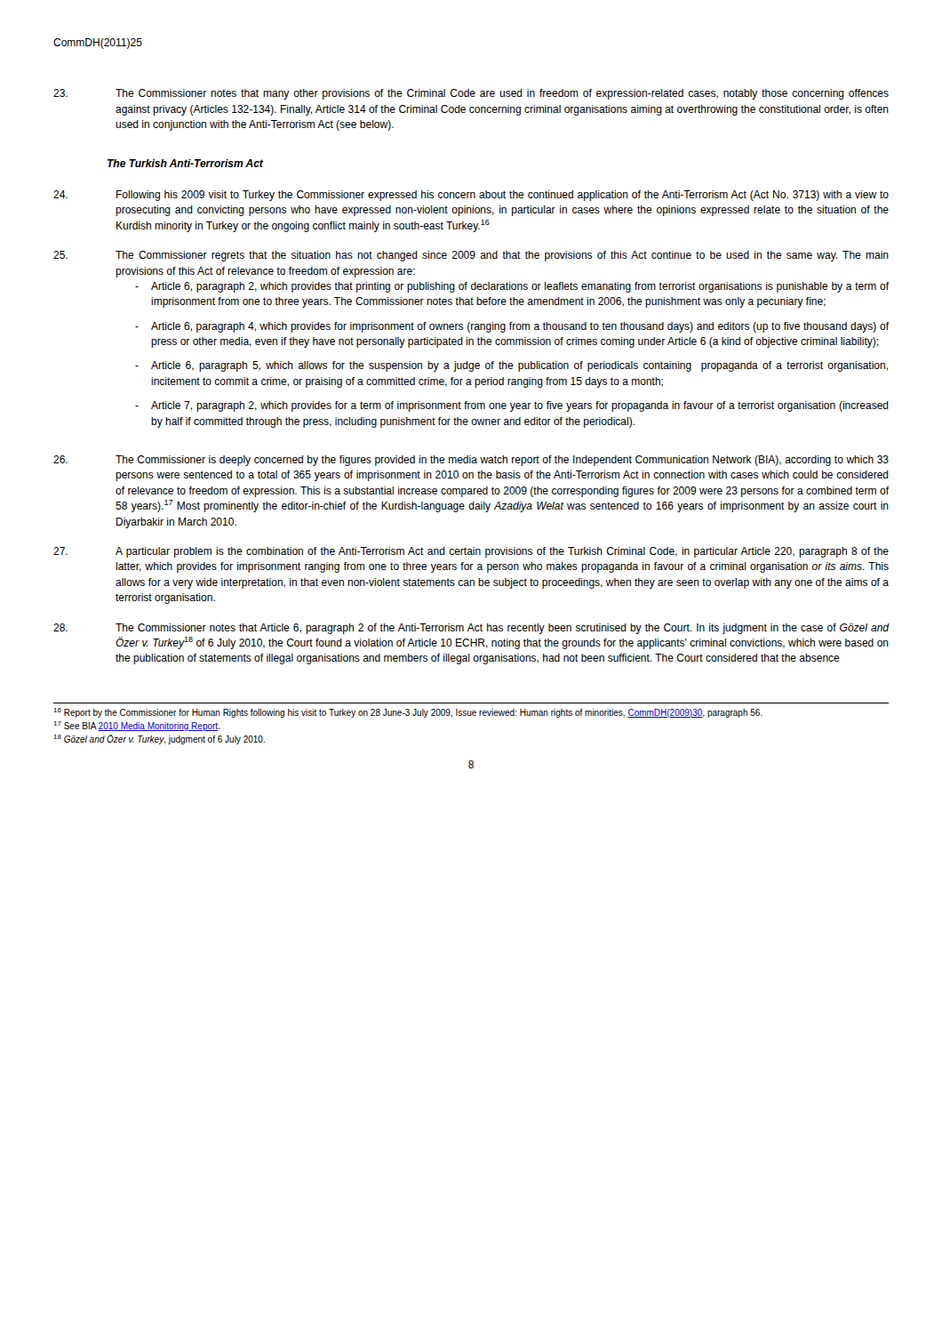CommDH(2011)25
23.
The Commissioner notes that many other provisions of the Criminal Code are used in freedom of expression-related cases, notably those concerning offences against privacy (Articles 132-134). Finally, Article 314 of the Criminal Code concerning criminal organisations aiming at overthrowing the constitutional order, is often used in conjunction with the Anti-Terrorism Act (see below).
The Turkish Anti-Terrorism Act
24.
Following his 2009 visit to Turkey the Commissioner expressed his concern about the continued application of the Anti-Terrorism Act (Act No. 3713) with a view to prosecuting and convicting persons who have expressed non-violent opinions, in particular in cases where the opinions expressed relate to the situation of the Kurdish minority in Turkey or the ongoing conflict mainly in south-east Turkey.16
25.
The Commissioner regrets that the situation has not changed since 2009 and that the provisions of this Act continue to be used in the same way. The main provisions of this Act of relevance to freedom of expression are:
Article 6, paragraph 2, which provides that printing or publishing of declarations or leaflets emanating from terrorist organisations is punishable by a term of imprisonment from one to three years. The Commissioner notes that before the amendment in 2006, the punishment was only a pecuniary fine;
Article 6, paragraph 4, which provides for imprisonment of owners (ranging from a thousand to ten thousand days) and editors (up to five thousand days) of press or other media, even if they have not personally participated in the commission of crimes coming under Article 6 (a kind of objective criminal liability);
Article 6, paragraph 5, which allows for the suspension by a judge of the publication of periodicals containing propaganda of a terrorist organisation, incitement to commit a crime, or praising of a committed crime, for a period ranging from 15 days to a month;
Article 7, paragraph 2, which provides for a term of imprisonment from one year to five years for propaganda in favour of a terrorist organisation (increased by half if committed through the press, including punishment for the owner and editor of the periodical).
26.
The Commissioner is deeply concerned by the figures provided in the media watch report of the Independent Communication Network (BIA), according to which 33 persons were sentenced to a total of 365 years of imprisonment in 2010 on the basis of the Anti-Terrorism Act in connection with cases which could be considered of relevance to freedom of expression. This is a substantial increase compared to 2009 (the corresponding figures for 2009 were 23 persons for a combined term of 58 years).17 Most prominently the editor-in-chief of the Kurdish-language daily Azadiya Welat was sentenced to 166 years of imprisonment by an assize court in Diyarbakir in March 2010.
27.
A particular problem is the combination of the Anti-Terrorism Act and certain provisions of the Turkish Criminal Code, in particular Article 220, paragraph 8 of the latter, which provides for imprisonment ranging from one to three years for a person who makes propaganda in favour of a criminal organisation or its aims. This allows for a very wide interpretation, in that even non-violent statements can be subject to proceedings, when they are seen to overlap with any one of the aims of a terrorist organisation.
28.
The Commissioner notes that Article 6, paragraph 2 of the Anti-Terrorism Act has recently been scrutinised by the Court. In its judgment in the case of Gözel and Özer v. Turkey18 of 6 July 2010, the Court found a violation of Article 10 ECHR, noting that the grounds for the applicants' criminal convictions, which were based on the publication of statements of illegal organisations and members of illegal organisations, had not been sufficient. The Court considered that the absence
16 Report by the Commissioner for Human Rights following his visit to Turkey on 28 June-3 July 2009, Issue reviewed: Human rights of minorities, CommDH(2009)30, paragraph 56.
17 See BIA 2010 Media Monitoring Report.
18 Gözel and Özer v. Turkey, judgment of 6 July 2010.
8